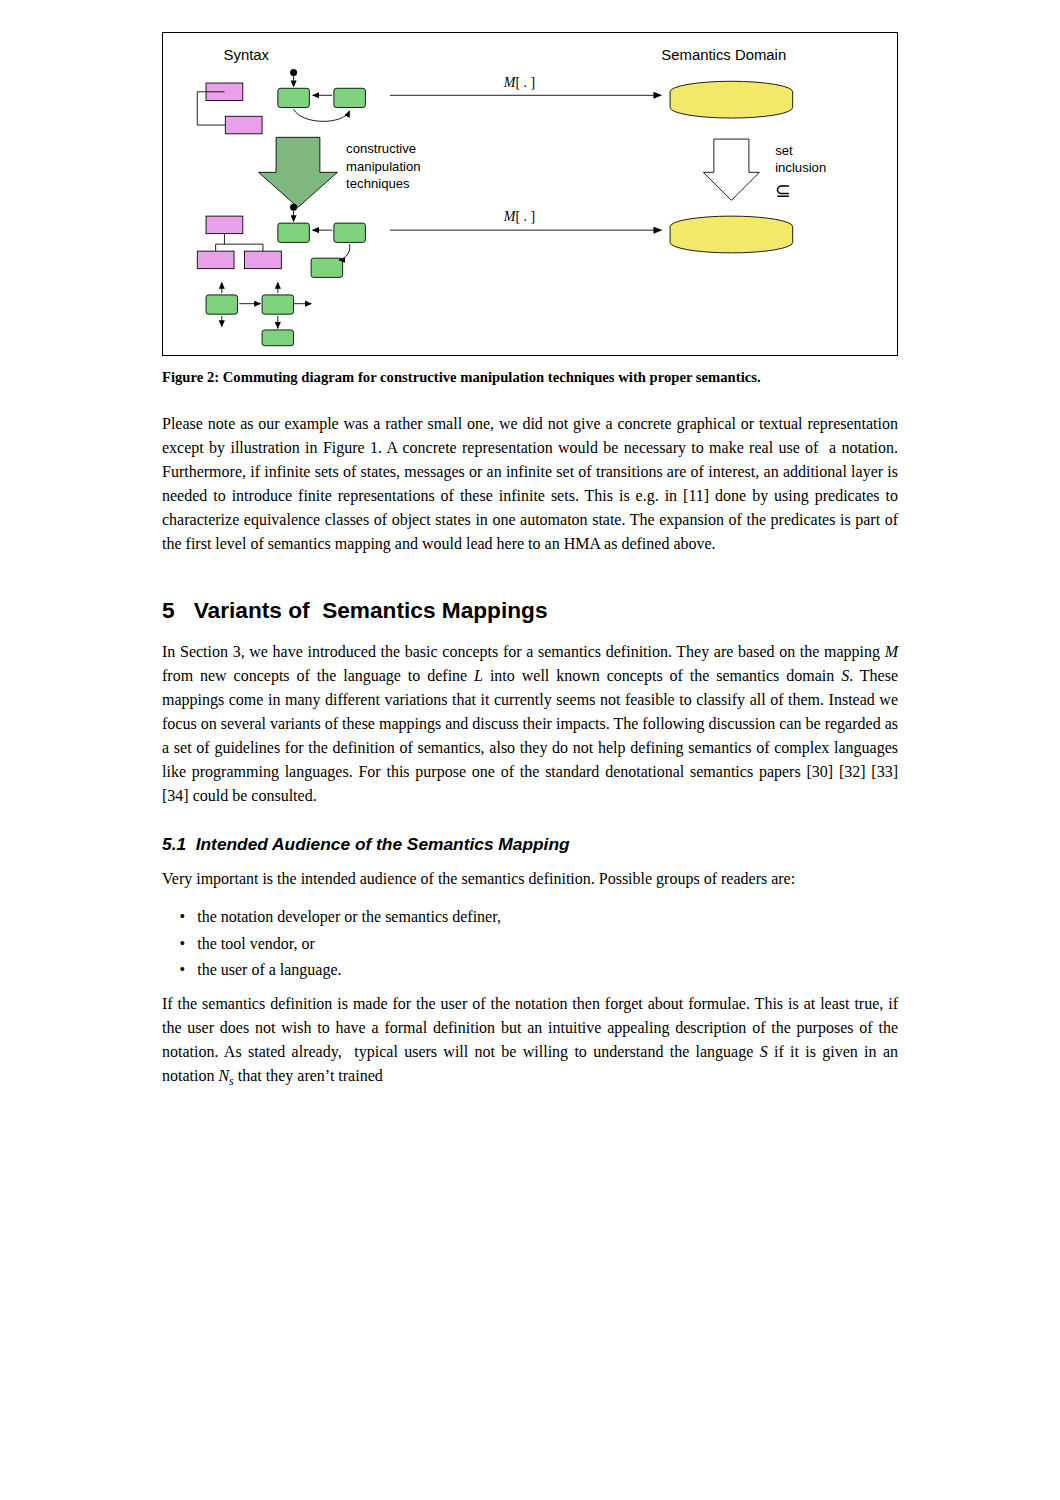Syntax Semantics Domain M[ . ] constructive manipulation techniques set inclusion ⊆ M[ . ]
Figure 2: Commuting diagram for constructive manipulation techniques with proper semantics.
Please note as our example was a rather small one, we did not give a concrete graphical or textual representation except by illustration in Figure 1. A concrete representation would be necessary to make real use of a notation. Furthermore, if infinite sets of states, messages or an infinite set of transitions are of interest, an additional layer is needed to introduce finite representations of these infinite sets. This is e.g. in [11] done by using predicates to characterize equivalence classes of object states in one automaton state. The expansion of the predicates is part of the first level of semantics mapping and would lead here to an HMA as defined above.
5 Variants of Semantics Mappings
In Section 3, we have introduced the basic concepts for a semantics definition. They are based on the mapping M from new concepts of the language to define L into well known concepts of the semantics domain S. These mappings come in many different variations that it currently seems not feasible to classify all of them. Instead we focus on several variants of these mappings and discuss their impacts. The following discussion can be regarded as a set of guidelines for the definition of semantics, also they do not help defining semantics of complex languages like programming languages. For this purpose one of the standard denotational semantics papers [30] [32] [33] [34] could be consulted.
5.1 Intended Audience of the Semantics Mapping
Very important is the intended audience of the semantics definition. Possible groups of readers are:
the notation developer or the semantics definer,
the tool vendor, or
the user of a language.
If the semantics definition is made for the user of the notation then forget about formulae. This is at least true, if the user does not wish to have a formal definition but an intuitive appealing description of the purposes of the notation. As stated already, typical users will not be willing to understand the language S if it is given in an notation Ns that they aren’t trained